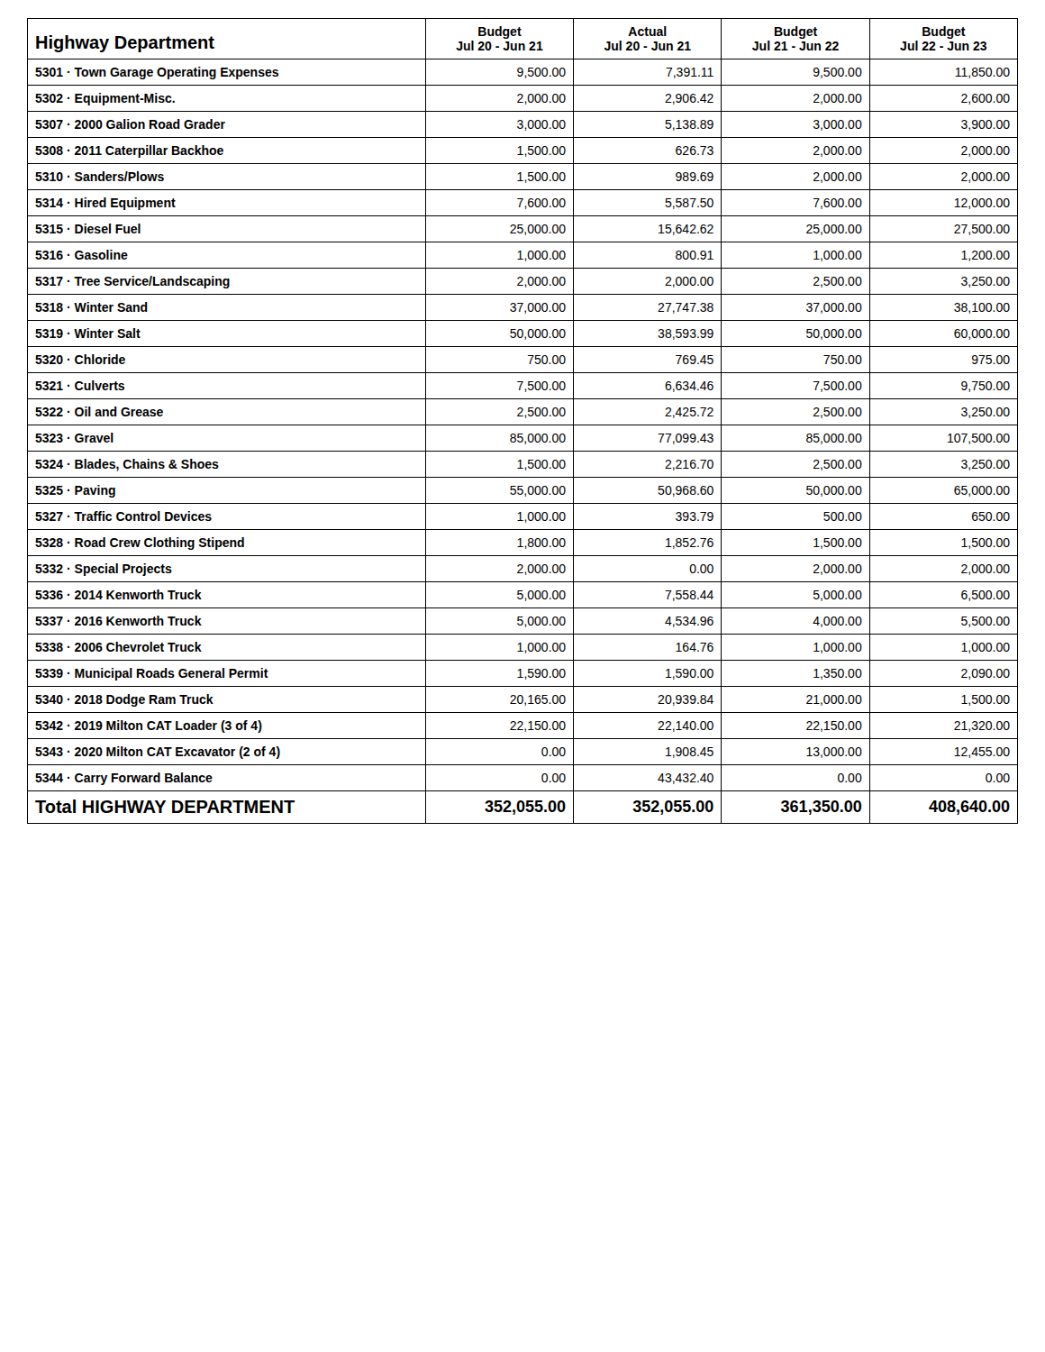| Highway Department | Budget Jul 20 - Jun 21 | Actual Jul 20 - Jun 21 | Budget Jul 21 - Jun 22 | Budget Jul 22 - Jun 23 |
| --- | --- | --- | --- | --- |
| 5301 · Town Garage Operating Expenses | 9,500.00 | 7,391.11 | 9,500.00 | 11,850.00 |
| 5302 · Equipment-Misc. | 2,000.00 | 2,906.42 | 2,000.00 | 2,600.00 |
| 5307 · 2000 Galion Road Grader | 3,000.00 | 5,138.89 | 3,000.00 | 3,900.00 |
| 5308 · 2011 Caterpillar Backhoe | 1,500.00 | 626.73 | 2,000.00 | 2,000.00 |
| 5310 · Sanders/Plows | 1,500.00 | 989.69 | 2,000.00 | 2,000.00 |
| 5314 · Hired Equipment | 7,600.00 | 5,587.50 | 7,600.00 | 12,000.00 |
| 5315 · Diesel Fuel | 25,000.00 | 15,642.62 | 25,000.00 | 27,500.00 |
| 5316 · Gasoline | 1,000.00 | 800.91 | 1,000.00 | 1,200.00 |
| 5317 · Tree Service/Landscaping | 2,000.00 | 2,000.00 | 2,500.00 | 3,250.00 |
| 5318 · Winter Sand | 37,000.00 | 27,747.38 | 37,000.00 | 38,100.00 |
| 5319 · Winter Salt | 50,000.00 | 38,593.99 | 50,000.00 | 60,000.00 |
| 5320 · Chloride | 750.00 | 769.45 | 750.00 | 975.00 |
| 5321 · Culverts | 7,500.00 | 6,634.46 | 7,500.00 | 9,750.00 |
| 5322 · Oil and Grease | 2,500.00 | 2,425.72 | 2,500.00 | 3,250.00 |
| 5323 · Gravel | 85,000.00 | 77,099.43 | 85,000.00 | 107,500.00 |
| 5324 · Blades, Chains & Shoes | 1,500.00 | 2,216.70 | 2,500.00 | 3,250.00 |
| 5325 · Paving | 55,000.00 | 50,968.60 | 50,000.00 | 65,000.00 |
| 5327 · Traffic Control Devices | 1,000.00 | 393.79 | 500.00 | 650.00 |
| 5328 · Road Crew Clothing Stipend | 1,800.00 | 1,852.76 | 1,500.00 | 1,500.00 |
| 5332 · Special Projects | 2,000.00 | 0.00 | 2,000.00 | 2,000.00 |
| 5336 · 2014 Kenworth Truck | 5,000.00 | 7,558.44 | 5,000.00 | 6,500.00 |
| 5337 · 2016 Kenworth Truck | 5,000.00 | 4,534.96 | 4,000.00 | 5,500.00 |
| 5338 · 2006 Chevrolet Truck | 1,000.00 | 164.76 | 1,000.00 | 1,000.00 |
| 5339 · Municipal Roads General Permit | 1,590.00 | 1,590.00 | 1,350.00 | 2,090.00 |
| 5340 · 2018 Dodge Ram Truck | 20,165.00 | 20,939.84 | 21,000.00 | 1,500.00 |
| 5342 · 2019 Milton CAT Loader (3 of 4) | 22,150.00 | 22,140.00 | 22,150.00 | 21,320.00 |
| 5343 · 2020 Milton CAT Excavator (2 of 4) | 0.00 | 1,908.45 | 13,000.00 | 12,455.00 |
| 5344 · Carry Forward Balance | 0.00 | 43,432.40 | 0.00 | 0.00 |
| Total HIGHWAY DEPARTMENT | 352,055.00 | 352,055.00 | 361,350.00 | 408,640.00 |